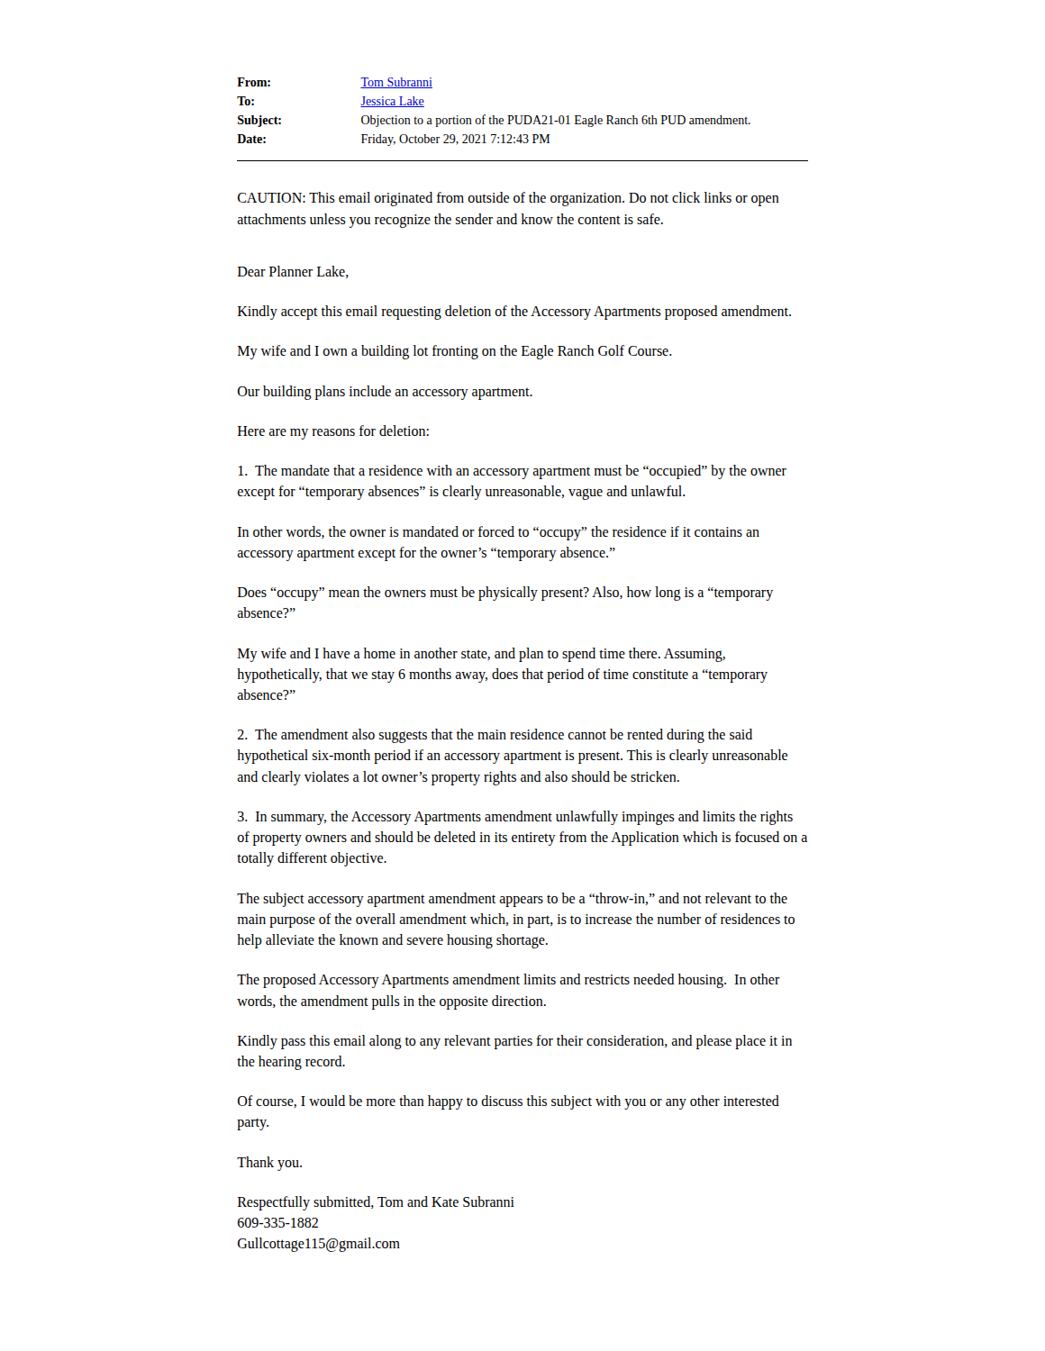| From: | Tom Subranni |
| To: | Jessica Lake |
| Subject: | Objection to a portion of the PUDA21-01 Eagle Ranch 6th PUD amendment. |
| Date: | Friday, October 29, 2021 7:12:43 PM |
CAUTION: This email originated from outside of the organization. Do not click links or open attachments unless you recognize the sender and know the content is safe.
Dear Planner Lake,
Kindly accept this email requesting deletion of the Accessory Apartments proposed amendment.
My wife and I own a building lot fronting on the Eagle Ranch Golf Course.
Our building plans include an accessory apartment.
Here are my reasons for deletion:
1. The mandate that a residence with an accessory apartment must be “occupied” by the owner except for “temporary absences” is clearly unreasonable, vague and unlawful.
In other words, the owner is mandated or forced to “occupy” the residence if it contains an accessory apartment except for the owner’s “temporary absence.”
Does “occupy” mean the owners must be physically present? Also, how long is a “temporary absence?”
My wife and I have a home in another state, and plan to spend time there. Assuming, hypothetically, that we stay 6 months away, does that period of time constitute a “temporary absence?”
2. The amendment also suggests that the main residence cannot be rented during the said hypothetical six-month period if an accessory apartment is present. This is clearly unreasonable and clearly violates a lot owner’s property rights and also should be stricken.
3. In summary, the Accessory Apartments amendment unlawfully impinges and limits the rights of property owners and should be deleted in its entirety from the Application which is focused on a totally different objective.
The subject accessory apartment amendment appears to be a “throw-in,” and not relevant to the main purpose of the overall amendment which, in part, is to increase the number of residences to help alleviate the known and severe housing shortage.
The proposed Accessory Apartments amendment limits and restricts needed housing. In other words, the amendment pulls in the opposite direction.
Kindly pass this email along to any relevant parties for their consideration, and please place it in the hearing record.
Of course, I would be more than happy to discuss this subject with you or any other interested party.
Thank you.
Respectfully submitted, Tom and Kate Subranni
609-335-1882
Gullcottage115@gmail.com